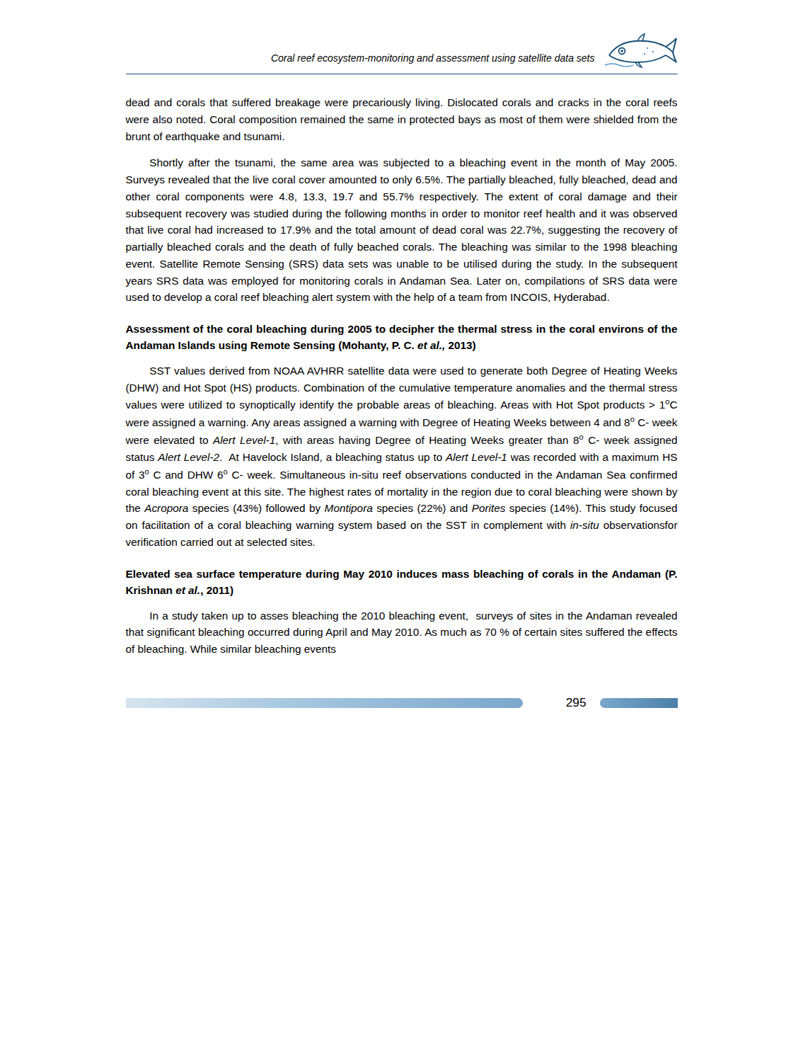Coral reef ecosystem-monitoring and assessment using satellite data sets
dead and corals that suffered breakage were precariously living. Dislocated corals and cracks in the coral reefs were also noted. Coral composition remained the same in protected bays as most of them were shielded from the brunt of earthquake and tsunami.
Shortly after the tsunami, the same area was subjected to a bleaching event in the month of May 2005. Surveys revealed that the live coral cover amounted to only 6.5%. The partially bleached, fully bleached, dead and other coral components were 4.8, 13.3, 19.7 and 55.7% respectively. The extent of coral damage and their subsequent recovery was studied during the following months in order to monitor reef health and it was observed that live coral had increased to 17.9% and the total amount of dead coral was 22.7%, suggesting the recovery of partially bleached corals and the death of fully beached corals. The bleaching was similar to the 1998 bleaching event. Satellite Remote Sensing (SRS) data sets was unable to be utilised during the study. In the subsequent years SRS data was employed for monitoring corals in Andaman Sea. Later on, compilations of SRS data were used to develop a coral reef bleaching alert system with the help of a team from INCOIS, Hyderabad.
Assessment of the coral bleaching during 2005 to decipher the thermal stress in the coral environs of the Andaman Islands using Remote Sensing (Mohanty, P. C. et al., 2013)
SST values derived from NOAA AVHRR satellite data were used to generate both Degree of Heating Weeks (DHW) and Hot Spot (HS) products. Combination of the cumulative temperature anomalies and the thermal stress values were utilized to synoptically identify the probable areas of bleaching. Areas with Hot Spot products > 1o C were assigned a warning. Any areas assigned a warning with Degree of Heating Weeks between 4 and 8o C- week were elevated to Alert Level-1, with areas having Degree of Heating Weeks greater than 8o C- week assigned status Alert Level-2. At Havelock Island, a bleaching status up to Alert Level-1 was recorded with a maximum HS of 3o C and DHW 6o C- week. Simultaneous in-situ reef observations conducted in the Andaman Sea confirmed coral bleaching event at this site. The highest rates of mortality in the region due to coral bleaching were shown by the Acropora species (43%) followed by Montipora species (22%) and Porites species (14%). This study focused on facilitation of a coral bleaching warning system based on the SST in complement with in-situ observationsfor verification carried out at selected sites.
Elevated sea surface temperature during May 2010 induces mass bleaching of corals in the Andaman (P. Krishnan et al., 2011)
In a study taken up to asses bleaching the 2010 bleaching event, surveys of sites in the Andaman revealed that significant bleaching occurred during April and May 2010. As much as 70 % of certain sites suffered the effects of bleaching. While similar bleaching events
295